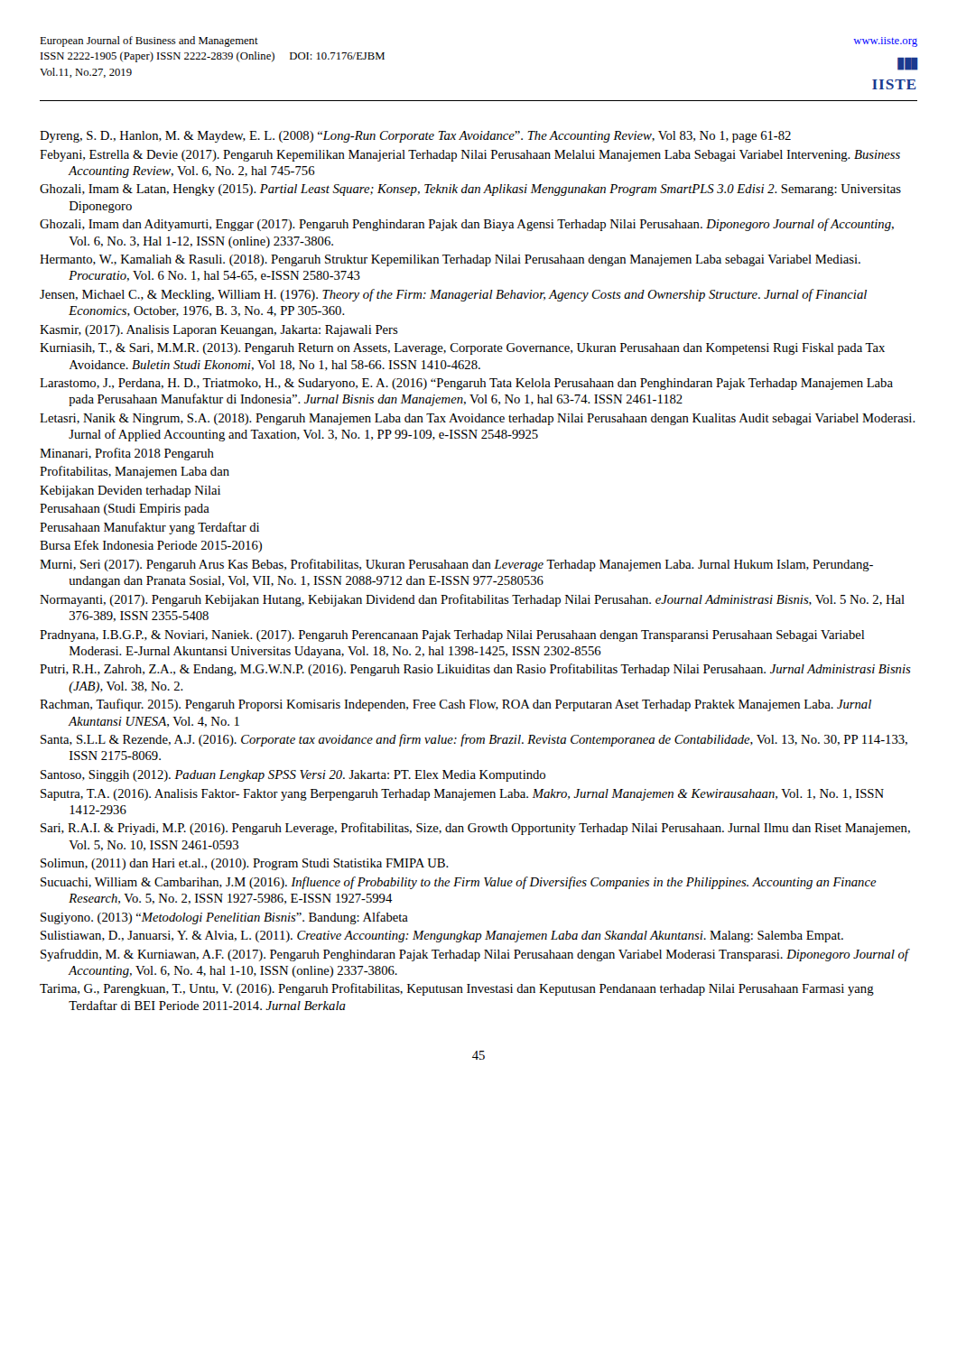European Journal of Business and Management
ISSN 2222-1905 (Paper) ISSN 2222-2839 (Online) DOI: 10.7176/EJBM
Vol.11, No.27, 2019
www.iiste.org ▮▮▮
IISTE
Dyreng, S. D., Hanlon, M. & Maydew, E. L. (2008) “Long-Run Corporate Tax Avoidance”. The Accounting Review, Vol 83, No 1, page 61-82
Febyani, Estrella & Devie (2017). Pengaruh Kepemilikan Manajerial Terhadap Nilai Perusahaan Melalui Manajemen Laba Sebagai Variabel Intervening. Business Accounting Review, Vol. 6, No. 2, hal 745-756
Ghozali, Imam & Latan, Hengky (2015). Partial Least Square; Konsep, Teknik dan Aplikasi Menggunakan Program SmartPLS 3.0 Edisi 2. Semarang: Universitas Diponegoro
Ghozali, Imam dan Adityamurti, Enggar (2017). Pengaruh Penghindaran Pajak dan Biaya Agensi Terhadap Nilai Perusahaan. Diponegoro Journal of Accounting, Vol. 6, No. 3, Hal 1-12, ISSN (online) 2337-3806.
Hermanto, W., Kamaliah & Rasuli. (2018). Pengaruh Struktur Kepemilikan Terhadap Nilai Perusahaan dengan Manajemen Laba sebagai Variabel Mediasi. Procuratio, Vol. 6 No. 1, hal 54-65, e-ISSN 2580-3743
Jensen, Michael C., & Meckling, William H. (1976). Theory of the Firm: Managerial Behavior, Agency Costs and Ownership Structure. Jurnal of Financial Economics, October, 1976, B. 3, No. 4, PP 305-360.
Kasmir, (2017). Analisis Laporan Keuangan, Jakarta: Rajawali Pers
Kurniasih, T., & Sari, M.M.R. (2013). Pengaruh Return on Assets, Laverage, Corporate Governance, Ukuran Perusahaan dan Kompetensi Rugi Fiskal pada Tax Avoidance. Buletin Studi Ekonomi, Vol 18, No 1, hal 58-66. ISSN 1410-4628.
Larastomo, J., Perdana, H. D., Triatmoko, H., & Sudaryono, E. A. (2016) “Pengaruh Tata Kelola Perusahaan dan Penghindaran Pajak Terhadap Manajemen Laba pada Perusahaan Manufaktur di Indonesia”. Jurnal Bisnis dan Manajemen, Vol 6, No 1, hal 63-74. ISSN 2461-1182
Letasri, Nanik & Ningrum, S.A. (2018). Pengaruh Manajemen Laba dan Tax Avoidance terhadap Nilai Perusahaan dengan Kualitas Audit sebagai Variabel Moderasi. Jurnal of Applied Accounting and Taxation, Vol. 3, No. 1, PP 99-109, e-ISSN 2548-9925
Minanari, Profita 2018 Pengaruh
Profitabilitas, Manajemen Laba dan
Kebijakan Deviden terhadap Nilai
Perusahaan (Studi Empiris pada
Perusahaan Manufaktur yang Terdaftar di
Bursa Efek Indonesia Periode 2015-2016)
Murni, Seri (2017). Pengaruh Arus Kas Bebas, Profitabilitas, Ukuran Perusahaan dan Leverage Terhadap Manajemen Laba. Jurnal Hukum Islam, Perundang-undangan dan Pranata Sosial, Vol, VII, No. 1, ISSN 2088-9712 dan E-ISSN 977-2580536
Normayanti, (2017). Pengaruh Kebijakan Hutang, Kebijakan Dividend dan Profitabilitas Terhadap Nilai Perusahan. eJournal Administrasi Bisnis, Vol. 5 No. 2, Hal 376-389, ISSN 2355-5408
Pradnyana, I.B.G.P., & Noviari, Naniek. (2017). Pengaruh Perencanaan Pajak Terhadap Nilai Perusahaan dengan Transparansi Perusahaan Sebagai Variabel Moderasi. E-Jurnal Akuntansi Universitas Udayana, Vol. 18, No. 2, hal 1398-1425, ISSN 2302-8556
Putri, R.H., Zahroh, Z.A., & Endang, M.G.W.N.P. (2016). Pengaruh Rasio Likuiditas dan Rasio Profitabilitas Terhadap Nilai Perusahaan. Jurnal Administrasi Bisnis (JAB), Vol. 38, No. 2.
Rachman, Taufiqur. 2015). Pengaruh Proporsi Komisaris Independen, Free Cash Flow, ROA dan Perputaran Aset Terhadap Praktek Manajemen Laba. Jurnal Akuntansi UNESA, Vol. 4, No. 1
Santa, S.L.L & Rezende, A.J. (2016). Corporate tax avoidance and firm value: from Brazil. Revista Contemporanea de Contabilidade, Vol. 13, No. 30, PP 114-133, ISSN 2175-8069.
Santoso, Singgih (2012). Paduan Lengkap SPSS Versi 20. Jakarta: PT. Elex Media Komputindo
Saputra, T.A. (2016). Analisis Faktor- Faktor yang Berpengaruh Terhadap Manajemen Laba. Makro, Jurnal Manajemen & Kewirausahaan, Vol. 1, No. 1, ISSN 1412-2936
Sari, R.A.I. & Priyadi, M.P. (2016). Pengaruh Leverage, Profitabilitas, Size, dan Growth Opportunity Terhadap Nilai Perusahaan. Jurnal Ilmu dan Riset Manajemen, Vol. 5, No. 10, ISSN 2461-0593
Solimun, (2011) dan Hari et.al., (2010). Program Studi Statistika FMIPA UB.
Sucuachi, William & Cambarihan, J.M (2016). Influence of Probability to the Firm Value of Diversifies Companies in the Philippines. Accounting an Finance Research, Vo. 5, No. 2, ISSN 1927-5986, E-ISSN 1927-5994
Sugiyono. (2013) “Metodologi Penelitian Bisnis”. Bandung: Alfabeta
Sulistiawan, D., Januarsi, Y. & Alvia, L. (2011). Creative Accounting: Mengungkap Manajemen Laba dan Skandal Akuntansi. Malang: Salemba Empat.
Syafruddin, M. & Kurniawan, A.F. (2017). Pengaruh Penghindaran Pajak Terhadap Nilai Perusahaan dengan Variabel Moderasi Transparasi. Diponegoro Journal of Accounting, Vol. 6, No. 4, hal 1-10, ISSN (online) 2337-3806.
Tarima, G., Parengkuan, T., Untu, V. (2016). Pengaruh Profitabilitas, Keputusan Investasi dan Keputusan Pendanaan terhadap Nilai Perusahaan Farmasi yang Terdaftar di BEI Periode 2011-2014. Jurnal Berkala
45